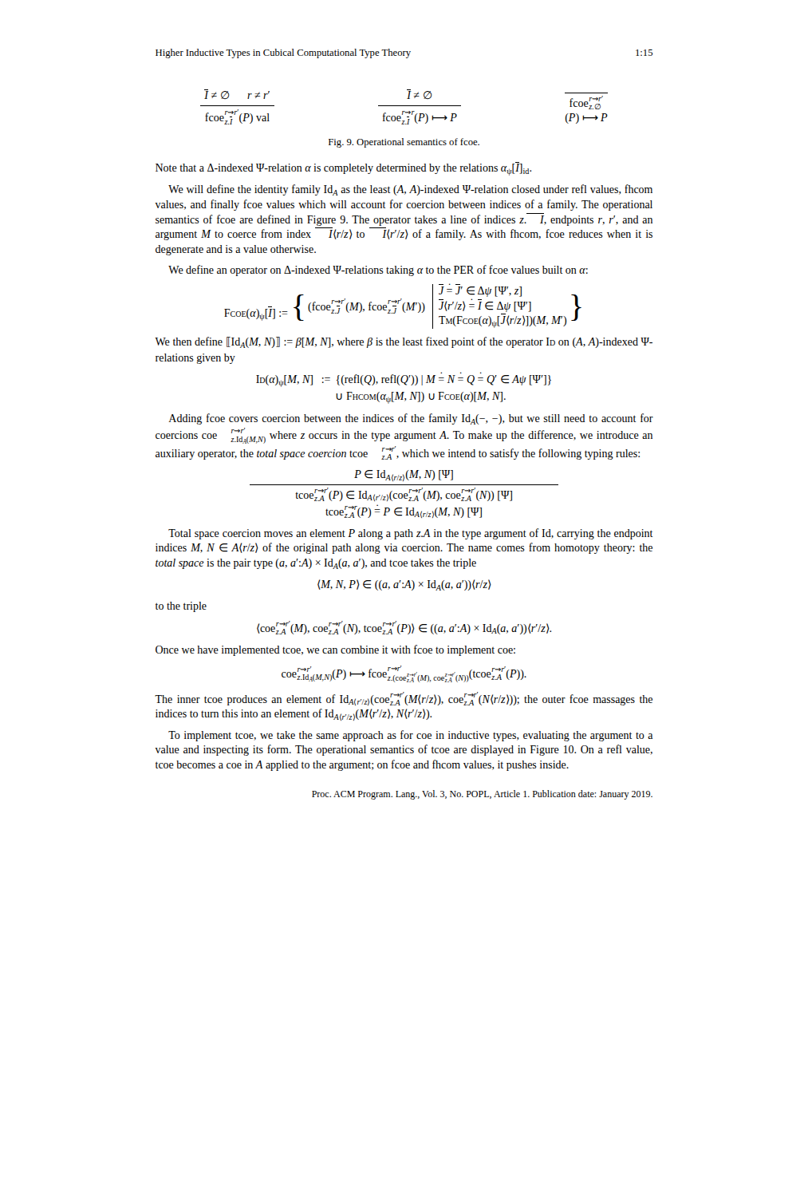Higher Inductive Types in Cubical Computational Type Theory 1:15
I ≠ ∅ r ≠ r′ fcoer⇝r′z.I(P) val I ≠ ∅ fcoer⇝r z.I(P) ⟼ P fcoer⇝r′z.∅(P) ⟼ P
Fig. 9. Operational semantics of fcoe.
Note that a Δ-indexed Ψ-relation α is completely determined by the relations αψ[I]id.
We will define the identity family IdA as the least (A, A)-indexed Ψ-relation closed under refl values, fhcom values, and finally fcoe values which will account for coercion between indices of a family. The operational semantics of fcoe are defined in Figure 9. The operator takes a line of indices z.I, endpoints r, r′, and an argument M to coerce from index I⟨r/z⟩ to I⟨r′/z⟩ of a family. As with fhcom, fcoe reduces when it is degenerate and is a value otherwise.
We define an operator on Δ-indexed Ψ-relations taking α to the PER of fcoe values built on α:
Fcoe(α)ψ[I] := { (fcoer⇝r′z.J(M), fcoer⇝r′z.J(M′)) J = J′ ∈ Δψ [Ψ′, z] J⟨r′/z⟩ = I ∈ Δψ [Ψ′] Tm(Fcoe(α)ψ[J⟨r/z⟩])(M, M′) }
We then define ⟦IdA(M, N)⟧ := β[M, N], where β is the least fixed point of the operator Id on (A, A)-indexed Ψ-relations given by
| I d ( α ) ψ [ M , N ] | := | {(refl( Q ), refl( Q ′)) / M = N = Q = Q ′ ∈ Aψ [Ψ′]} |
| | | ∪ F hcom ( α ψ [ M , N ]) ∪ F coe ( α )[ M , N ]. |
Adding fcoe covers coercion between the indices of the family IdA(−, −), but we still need to account for coercions coer⇝r′z.IdA(M,N) where z occurs in the type argument A. To make up the difference, we introduce an auxiliary operator, the total space coercion tcoer⇝r′z.A, which we intend to satisfy the following typing rules:
P ∈ IdA⟨r/z⟩(M, N) [Ψ] tcoer⇝r′z.A(P) ∈ IdA⟨r′/z⟩(coer⇝r′z.A(M), coer⇝r′z.A(N)) [Ψ] tcoer⇝r z.A(P) = P ∈ IdA⟨r/z⟩(M, N) [Ψ]
Total space coercion moves an element P along a path z.A in the type argument of Id, carrying the endpoint indices M, N ∈ A⟨r/z⟩ of the original path along via coercion. The name comes from homotopy theory: the total space is the pair type (a, a′:A) × IdA(a, a′), and tcoe takes the triple
⟨M, N, P⟩ ∈ ((a, a′:A) × IdA(a, a′))⟨r/z⟩
to the triple
⟨coer⇝r′z.A(M), coer⇝r′z.A(N), tcoer⇝r′z.A(P)⟩ ∈ ((a, a′:A) × IdA(a, a′))⟨r′/z⟩.
Once we have implemented tcoe, we can combine it with fcoe to implement coe:
coer⇝r′z.IdA(M,N)(P) ⟼ fcoer⇝r′z.(coez⇝r′z.A(M), coez⇝r′z.A(N))(tcoer⇝r′z.A(P)).
The inner tcoe produces an element of IdA⟨r′/z⟩(coer⇝r′z.A(M⟨r/z⟩), coer⇝r′z.A(N⟨r/z⟩)); the outer fcoe massages the indices to turn this into an element of IdA⟨r′/z⟩(M⟨r′/z⟩, N⟨r′/z⟩).
To implement tcoe, we take the same approach as for coe in inductive types, evaluating the argument to a value and inspecting its form. The operational semantics of tcoe are displayed in Figure 10. On a refl value, tcoe becomes a coe in A applied to the argument; on fcoe and fhcom values, it pushes inside.
Proc. ACM Program. Lang., Vol. 3, No. POPL, Article 1. Publication date: January 2019.